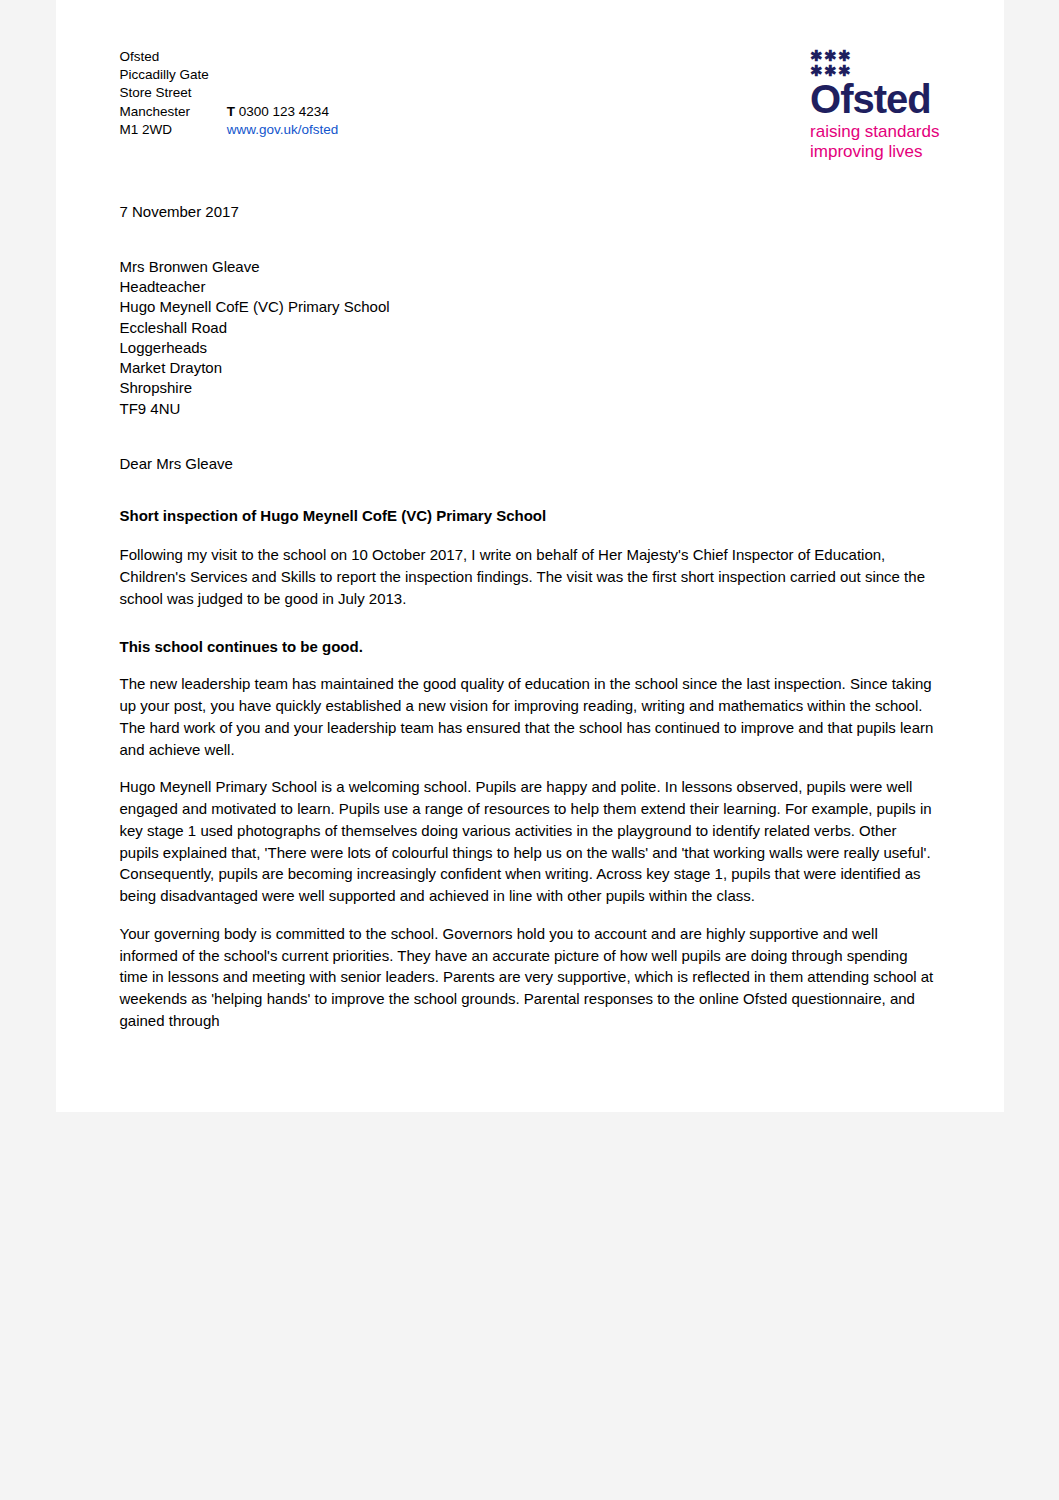| Ofsted | |
| Piccadilly Gate | |
| Store Street | |
| Manchester | T 0300 123 4234 |
| M1 2WD | www.gov.uk/ofsted |
✱✱✱
✱✱✱
Ofsted
raising standards
improving lives
7 November 2017
Mrs Bronwen Gleave
Headteacher
Hugo Meynell CofE (VC) Primary School
Eccleshall Road
Loggerheads
Market Drayton
Shropshire
TF9 4NU
Dear Mrs Gleave
Short inspection of Hugo Meynell CofE (VC) Primary School
Following my visit to the school on 10 October 2017, I write on behalf of Her Majesty's Chief Inspector of Education, Children's Services and Skills to report the inspection findings. The visit was the first short inspection carried out since the school was judged to be good in July 2013.
This school continues to be good.
The new leadership team has maintained the good quality of education in the school since the last inspection. Since taking up your post, you have quickly established a new vision for improving reading, writing and mathematics within the school. The hard work of you and your leadership team has ensured that the school has continued to improve and that pupils learn and achieve well.
Hugo Meynell Primary School is a welcoming school. Pupils are happy and polite. In lessons observed, pupils were well engaged and motivated to learn. Pupils use a range of resources to help them extend their learning. For example, pupils in key stage 1 used photographs of themselves doing various activities in the playground to identify related verbs. Other pupils explained that, 'There were lots of colourful things to help us on the walls' and 'that working walls were really useful'. Consequently, pupils are becoming increasingly confident when writing. Across key stage 1, pupils that were identified as being disadvantaged were well supported and achieved in line with other pupils within the class.
Your governing body is committed to the school. Governors hold you to account and are highly supportive and well informed of the school's current priorities. They have an accurate picture of how well pupils are doing through spending time in lessons and meeting with senior leaders. Parents are very supportive, which is reflected in them attending school at weekends as 'helping hands' to improve the school grounds. Parental responses to the online Ofsted questionnaire, and gained through